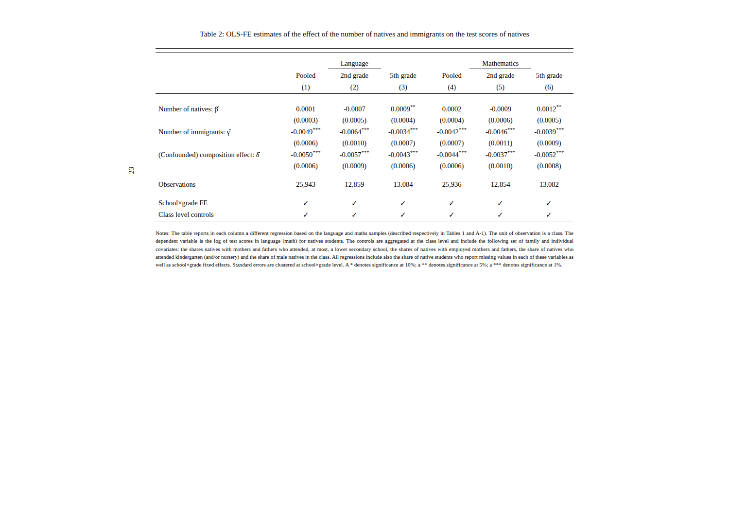23
Table 2: OLS-FE estimates of the effect of the number of natives and immigrants on the test scores of natives
| | Language | Mathematics |
| | Pooled | 2nd grade | 5th grade | Pooled | 2nd grade | 5th grade |
| | (1) | (2) | (3) | (4) | (5) | (6) |
| Number of natives: β̂ | 0.0001 | -0.0007 | 0.0009 ** | 0.0002 | -0.0009 | 0.0012 ** |
| | (0.0003) | (0.0005) | (0.0004) | (0.0004) | (0.0006) | (0.0005) |
| Number of immigrants: γ̂ | -0.0049 *** | -0.0064 *** | -0.0034 *** | -0.0042 *** | -0.0046 *** | -0.0039 *** |
| | (0.0006) | (0.0010) | (0.0007) | (0.0007) | (0.0011) | (0.0009) |
| (Confounded) composition effect: δ̂ | -0.0050 *** | -0.0057 *** | -0.0043 *** | -0.0044 *** | -0.0037 *** | -0.0052 *** |
| | (0.0006) | (0.0009) | (0.0006) | (0.0006) | (0.0010) | (0.0008) |
| Observations | 25,943 | 12,859 | 13,084 | 25,936 | 12,854 | 13,082 |
| School×grade FE | ✓ | ✓ | ✓ | ✓ | ✓ | ✓ |
| Class level controls | ✓ | ✓ | ✓ | ✓ | ✓ | ✓ |
Notes: The table reports in each column a different regression based on the language and maths samples (described respectively in Tables 1 and A-1). The unit of observation is a class. The dependent variable is the log of test scores in language (math) for natives students. The controls are aggregated at the class level and include the following set of family and individual covariates: the shares natives with mothers and fathers who attended, at most, a lower secondary school, the shares of natives with employed mothers and fathers, the share of natives who attended kindergarten (and/or nursery) and the share of male natives in the class. All regressions include also the share of native students who report missing values in each of these variables as well as school×grade fixed effects. Standard errors are clustered at school×grade level. A * denotes significance at 10%; a ** denotes significance at 5%; a *** denotes significance at 1%.